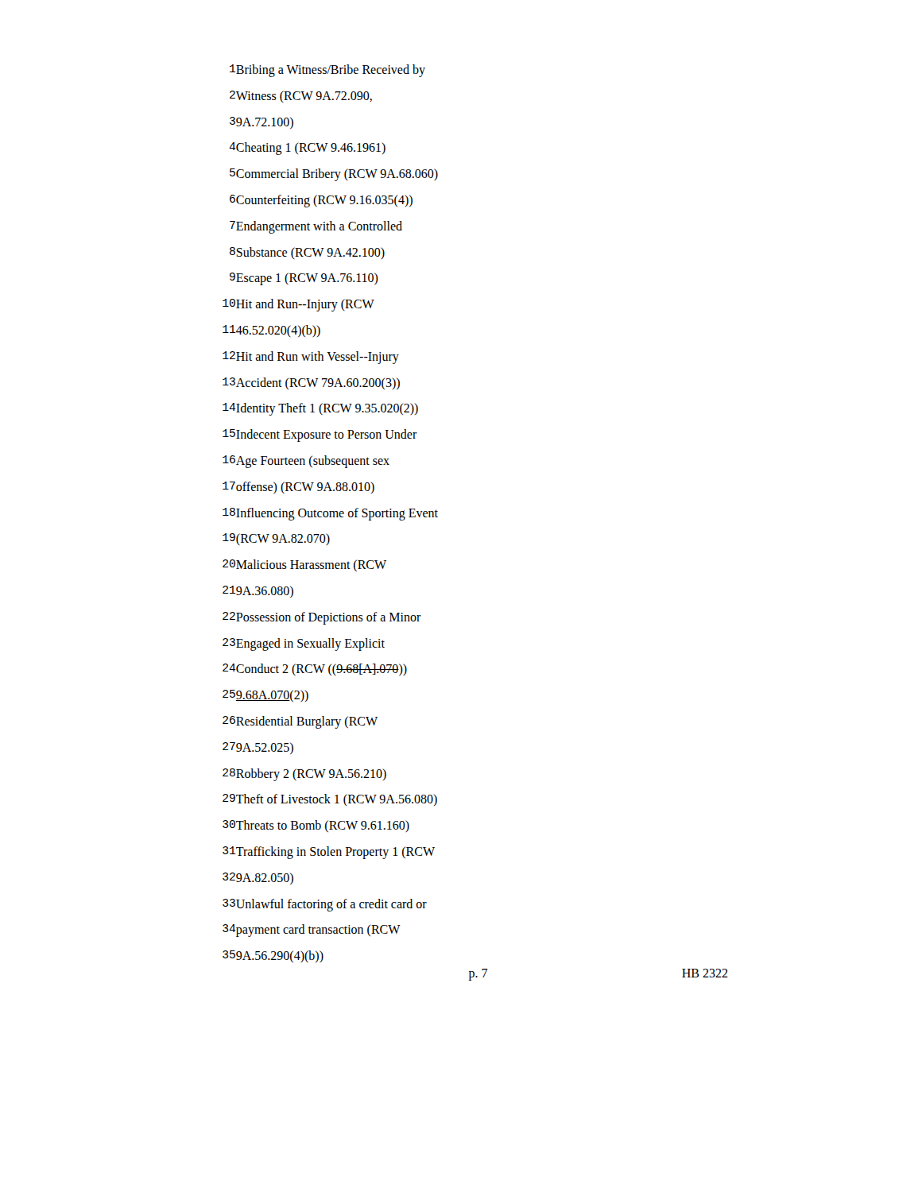| 1 | Bribing a Witness/Bribe Received by |
| 2 | Witness (RCW 9A.72.090, |
| 3 | 9A.72.100) |
| 4 | Cheating 1 (RCW 9.46.1961) |
| 5 | Commercial Bribery (RCW 9A.68.060) |
| 6 | Counterfeiting (RCW 9.16.035(4)) |
| 7 | Endangerment with a Controlled |
| 8 | Substance (RCW 9A.42.100) |
| 9 | Escape 1 (RCW 9A.76.110) |
| 10 | Hit and Run--Injury (RCW |
| 11 | 46.52.020(4)(b)) |
| 12 | Hit and Run with Vessel--Injury |
| 13 | Accident (RCW 79A.60.200(3)) |
| 14 | Identity Theft 1 (RCW 9.35.020(2)) |
| 15 | Indecent Exposure to Person Under |
| 16 | Age Fourteen (subsequent sex |
| 17 | offense) (RCW 9A.88.010) |
| 18 | Influencing Outcome of Sporting Event |
| 19 | (RCW 9A.82.070) |
| 20 | Malicious Harassment (RCW |
| 21 | 9A.36.080) |
| 22 | Possession of Depictions of a Minor |
| 23 | Engaged in Sexually Explicit |
| 24 | Conduct 2 (RCW (( 9.68[A].070 )) |
| 25 | 9.68A.070 (2)) |
| 26 | Residential Burglary (RCW |
| 27 | 9A.52.025) |
| 28 | Robbery 2 (RCW 9A.56.210) |
| 29 | Theft of Livestock 1 (RCW 9A.56.080) |
| 30 | Threats to Bomb (RCW 9.61.160) |
| 31 | Trafficking in Stolen Property 1 (RCW |
| 32 | 9A.82.050) |
| 33 | Unlawful factoring of a credit card or |
| 34 | payment card transaction (RCW |
| 35 | 9A.56.290(4)(b)) |
p. 7 HB 2322